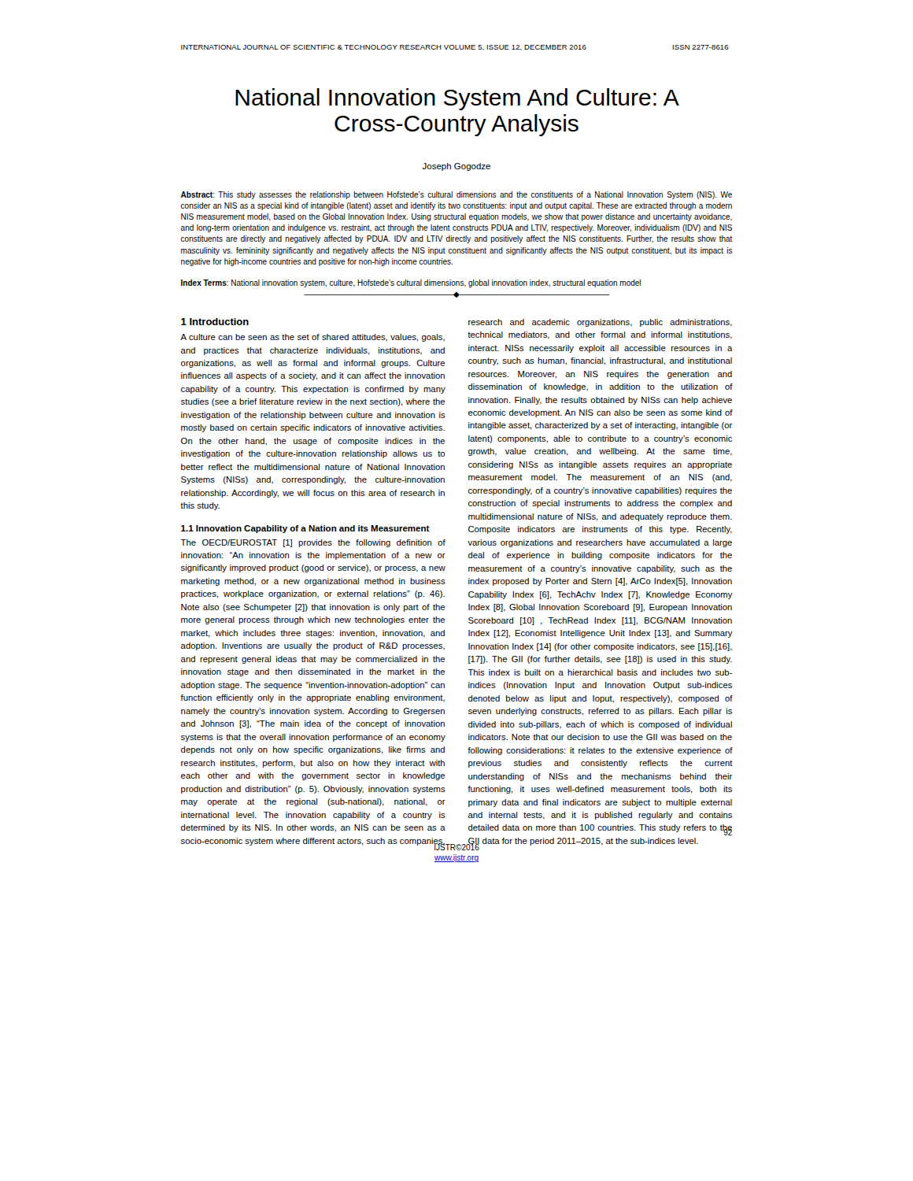INTERNATIONAL JOURNAL OF SCIENTIFIC & TECHNOLOGY RESEARCH VOLUME 5, ISSUE 12, DECEMBER 2016
ISSN 2277-8616
National Innovation System And Culture: A Cross-Country Analysis
Joseph Gogodze
Abstract: This study assesses the relationship between Hofstede’s cultural dimensions and the constituents of a National Innovation System (NIS). We consider an NIS as a special kind of intangible (latent) asset and identify its two constituents: input and output capital. These are extracted through a modern NIS measurement model, based on the Global Innovation Index. Using structural equation models, we show that power distance and uncertainty avoidance, and long-term orientation and indulgence vs. restraint, act through the latent constructs PDUA and LTIV, respectively. Moreover, individualism (IDV) and NIS constituents are directly and negatively affected by PDUA. IDV and LTIV directly and positively affect the NIS constituents. Further, the results show that masculinity vs. femininity significantly and negatively affects the NIS input constituent and significantly affects the NIS output constituent, but its impact is negative for high-income countries and positive for non-high income countries.
Index Terms: National innovation system, culture, Hofstede’s cultural dimensions, global innovation index, structural equation model
————————————————————◆————————————————————
1 Introduction
A culture can be seen as the set of shared attitudes, values, goals, and practices that characterize individuals, institutions, and organizations, as well as formal and informal groups. Culture influences all aspects of a society, and it can affect the innovation capability of a country. This expectation is confirmed by many studies (see a brief literature review in the next section), where the investigation of the relationship between culture and innovation is mostly based on certain specific indicators of innovative activities. On the other hand, the usage of composite indices in the investigation of the culture-innovation relationship allows us to better reflect the multidimensional nature of National Innovation Systems (NISs) and, correspondingly, the culture-innovation relationship. Accordingly, we will focus on this area of research in this study.
1.1 Innovation Capability of a Nation and its Measurement
The OECD/EUROSTAT [1] provides the following definition of innovation: “An innovation is the implementation of a new or significantly improved product (good or service), or process, a new marketing method, or a new organizational method in business practices, workplace organization, or external relations” (p. 46). Note also (see Schumpeter [2]) that innovation is only part of the more general process through which new technologies enter the market, which includes three stages: invention, innovation, and adoption. Inventions are usually the product of R&D processes, and represent general ideas that may be commercialized in the innovation stage and then disseminated in the market in the adoption stage. The sequence “invention-innovation-adoption” can function efficiently only in the appropriate enabling environment, namely the country’s innovation system. According to Gregersen and Johnson [3], “The main idea of the concept of innovation systems is that the overall innovation performance of an economy depends not only on how specific organizations, like firms and research institutes, perform, but also on how they interact with each other and with the government sector in knowledge production and distribution” (p. 5). Obviously, innovation systems may operate at the regional (sub-national), national, or international level. The innovation capability of a country is determined by its NIS. In other words, an NIS can be seen as a socio-economic system where different actors, such as companies, research and academic organizations, public administrations, technical mediators, and other formal and informal institutions, interact. NISs necessarily exploit all accessible resources in a country, such as human, financial, infrastructural, and institutional resources. Moreover, an NIS requires the generation and dissemination of knowledge, in addition to the utilization of innovation. Finally, the results obtained by NISs can help achieve economic development. An NIS can also be seen as some kind of intangible asset, characterized by a set of interacting, intangible (or latent) components, able to contribute to a country’s economic growth, value creation, and wellbeing. At the same time, considering NISs as intangible assets requires an appropriate measurement model. The measurement of an NIS (and, correspondingly, of a country’s innovative capabilities) requires the construction of special instruments to address the complex and multidimensional nature of NISs, and adequately reproduce them. Composite indicators are instruments of this type. Recently, various organizations and researchers have accumulated a large deal of experience in building composite indicators for the measurement of a country’s innovative capability, such as the index proposed by Porter and Stern [4], ArCo Index[5], Innovation Capability Index [6], TechAchv Index [7], Knowledge Economy Index [8], Global Innovation Scoreboard [9], European Innovation Scoreboard [10] , TechRead Index [11], BCG/NAM Innovation Index [12], Economist Intelligence Unit Index [13], and Summary Innovation Index [14] (for other composite indicators, see [15],[16],[17]). The GII (for further details, see [18]) is used in this study. This index is built on a hierarchical basis and includes two sub-indices (Innovation Input and Innovation Output sub-indices denoted below as Iiput and Ioput, respectively), composed of seven underlying constructs, referred to as pillars. Each pillar is divided into sub-pillars, each of which is composed of individual indicators. Note that our decision to use the GII was based on the following considerations: it relates to the extensive experience of previous studies and consistently reflects the current understanding of NISs and the mechanisms behind their functioning, it uses well-defined measurement tools, both its primary data and final indicators are subject to multiple external and internal tests, and it is published regularly and contains detailed data on more than 100 countries. This study refers to the GII data for the period 2011–2015, at the sub-indices level.
92
IJSTR©2016
www.ijstr.org